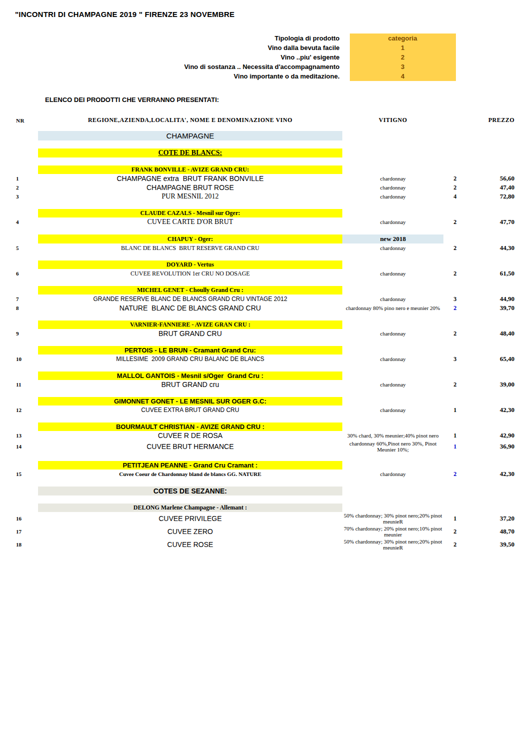"INCONTRI DI CHAMPAGNE 2019 " FIRENZE 23 NOVEMBRE
| Tipologia di prodotto | categoria |
| Vino dalla bevuta facile | 1 |
| Vino ..piu' esigente | 2 |
| Vino di sostanza .. Necessita d'accompagnamento | 3 |
| Vino importante o da meditazione. | 4 |
ELENCO DEI PRODOTTI CHE VERRANNO PRESENTATI:
| NR | REGIONE,AZIENDA,LOCALITA', NOME E DENOMINAZIONE VINO | VITIGNO | | PREZZO |
| | CHAMPAGNE | | | |
| | COTE DE BLANCS: | | | |
| | FRANK BONVILLE - AVIZE GRAND CRU: | | | |
| 1 | CHAMPAGNE extra BRUT FRANK BONVILLE | chardonnay | 2 | 56,60 |
| 2 | CHAMPAGNE BRUT ROSE | chardonnay | 2 | 47,40 |
| 3 | PUR MESNIL 2012 | chardonnay | 4 | 72,80 |
| | CLAUDE CAZALS - Mesnil sur Oger: | | | |
| 4 | CUVEE CARTE D'OR BRUT | chardonnay | 2 | 47,70 |
| | CHAPUY - Oger: | new 2018 | | |
| 5 | BLANC DE BLANCS BRUT RESERVE GRAND CRU | chardonnay | 2 | 44,30 |
| | DOYARD - Vertus | | | |
| 6 | CUVEE REVOLUTION 1er CRU NO DOSAGE | chardonnay | 2 | 61,50 |
| | MICHEL GENET - Choully Grand Cru : | | | |
| 7 | GRANDE RESERVE BLANC DE BLANCS GRAND CRU VINTAGE 2012 | chardonnay | 3 | 44,90 |
| 8 | NATURE BLANC DE BLANCS GRAND CRU | chardonnay 80% pino nero e meunier 20% | 2 | 39,70 |
| | VARNIER-FANNIERE - AVIZE GRAN CRU : | | | |
| 9 | BRUT GRAND CRU | chardonnay | 2 | 48,40 |
| | PERTOIS - LE BRUN - Cramant Grand Cru: | | | |
| 10 | MILLESIME 2009 GRAND CRU BALANC DE BLANCS | chardonnay | 3 | 65,40 |
| | MALLOL GANTOIS - Mesnil s/Oger Grand Cru : | | | |
| 11 | BRUT GRAND cru | chardonnay | 2 | 39,00 |
| | GIMONNET GONET - LE MESNIL SUR OGER G.C: | | | |
| 12 | CUVEE EXTRA BRUT GRAND CRU | chardonnay | 1 | 42,30 |
| | BOURMAULT CHRISTIAN - AVIZE GRAND CRU : | | | |
| 13 | CUVEE R DE ROSA | 30% chard, 30% meunier;40% pinot nero | 1 | 42,90 |
| 14 | CUVEE BRUT HERMANCE | chardonnay 60%,Pinot nero 30%, Pinot Meunier 10%; | 1 | 36,90 |
| | PETITJEAN PEANNE - Grand Cru Cramant : | | | |
| 15 | Cuvee Coeur de Chardonnay bland de blancs GG. NATURE | chardonnay | 2 | 42,30 |
| | COTES DE SEZANNE: | | | |
| | DELONG Marlene Champagne - Allemant : | | | |
| 16 | CUVEE PRIVILEGE | 50% chardonnay; 30% pinot nero;20% pinot meunieR | 1 | 37,20 |
| 17 | CUVEE ZERO | 70% chardonnay; 20% pinot nero;10% pinot meunier | 2 | 48,70 |
| 18 | CUVEE ROSE | 50% chardonnay; 30% pinot nero;20% pinot meunieR | 2 | 39,50 |